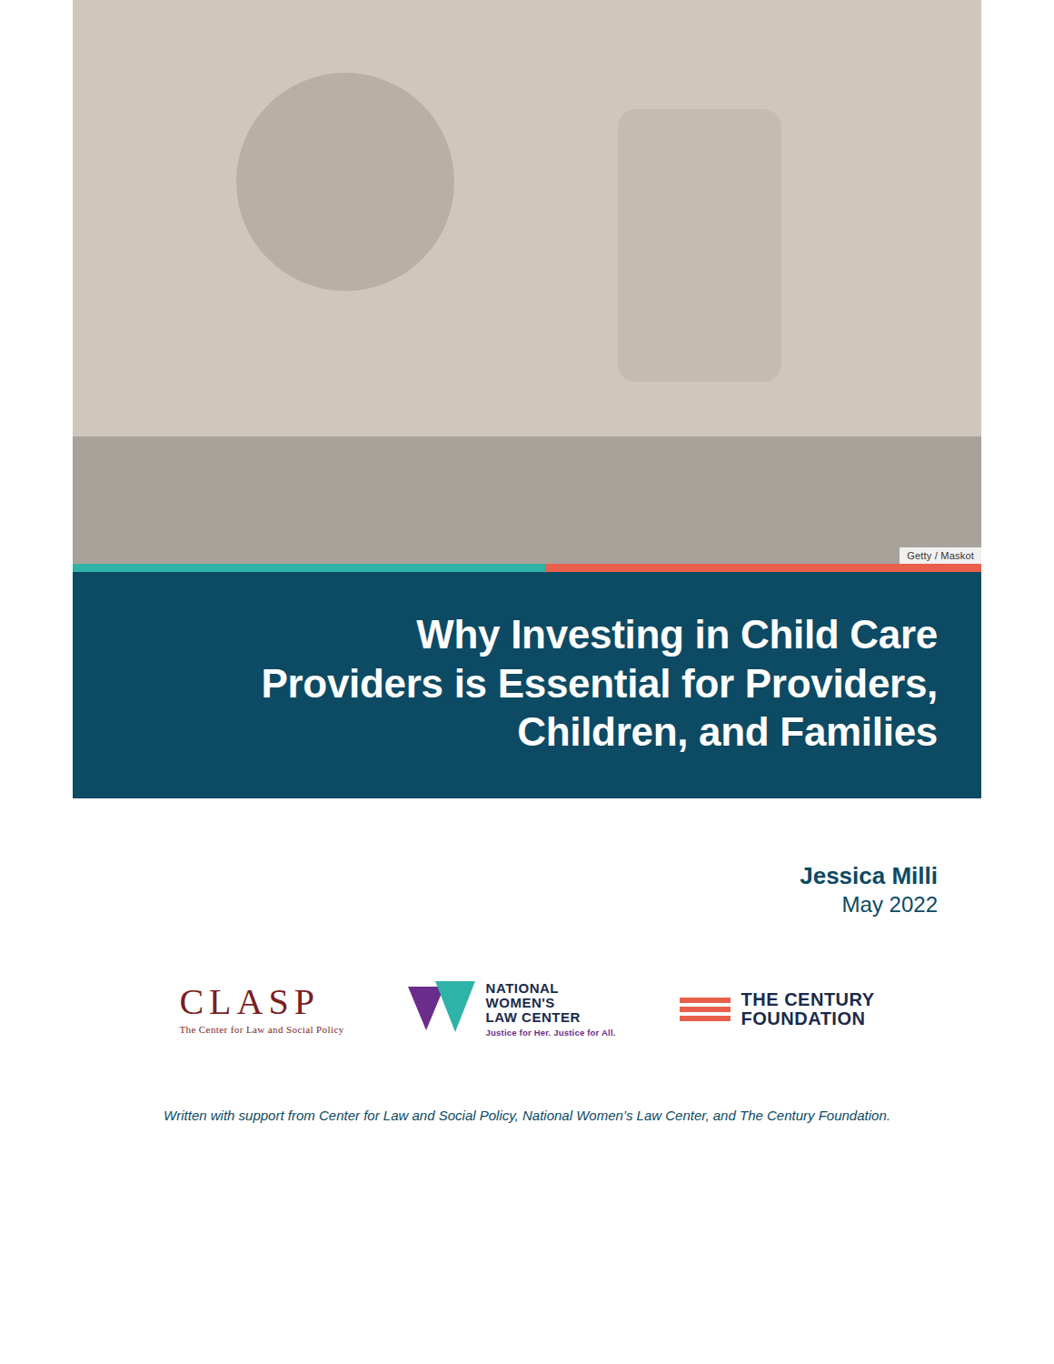Getty / Maskot
Why Investing in Child Care
Providers is Essential for Providers,
Children, and Families
Jessica Milli
May 2022
CLASP
The Center for Law and Social Policy
NATIONAL
WOMEN'S
LAW CENTER
Justice for Her. Justice for All.
THE CENTURY
FOUNDATION
Written with support from Center for Law and Social Policy, National Women’s Law Center, and The Century Foundation.